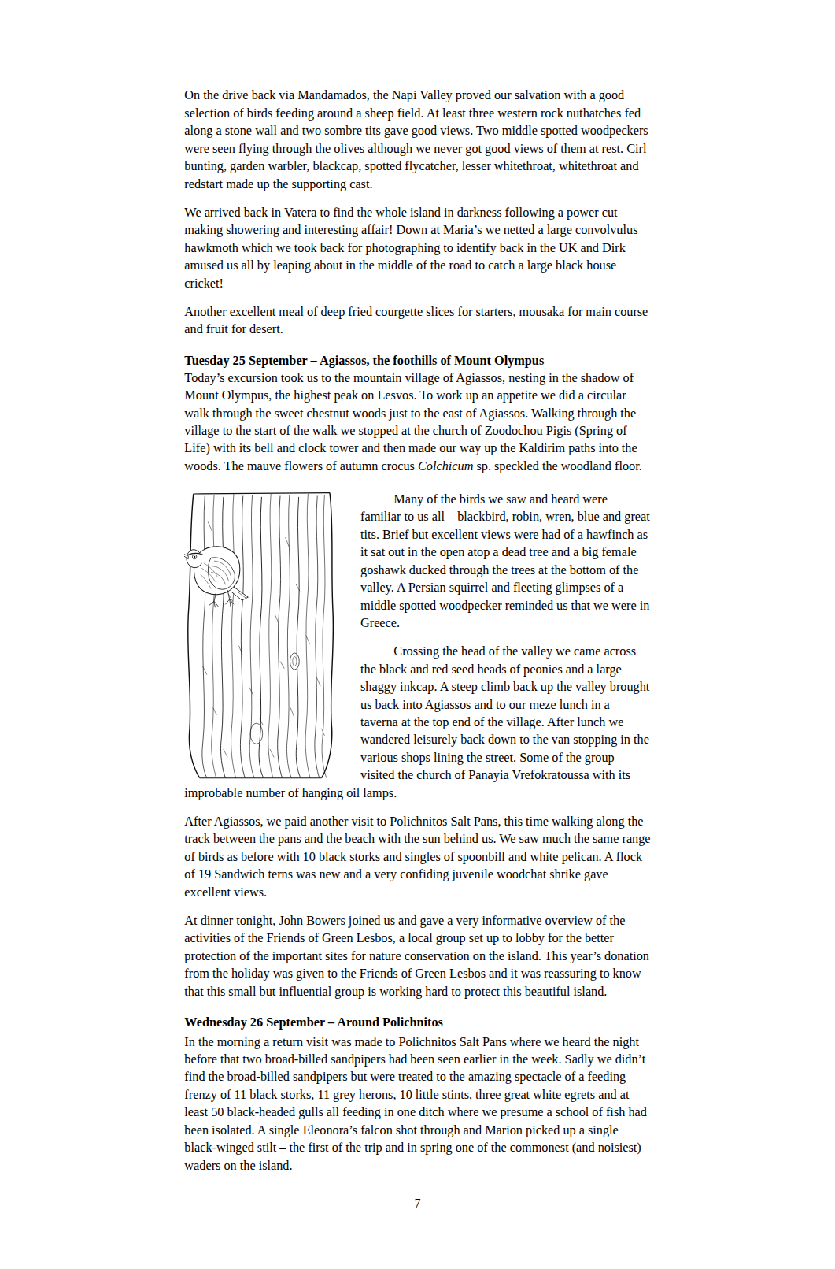On the drive back via Mandamados, the Napi Valley proved our salvation with a good selection of birds feeding around a sheep field. At least three western rock nuthatches fed along a stone wall and two sombre tits gave good views. Two middle spotted woodpeckers were seen flying through the olives although we never got good views of them at rest. Cirl bunting, garden warbler, blackcap, spotted flycatcher, lesser whitethroat, whitethroat and redstart made up the supporting cast.
We arrived back in Vatera to find the whole island in darkness following a power cut making showering and interesting affair! Down at Maria’s we netted a large convolvulus hawkmoth which we took back for photographing to identify back in the UK and Dirk amused us all by leaping about in the middle of the road to catch a large black house cricket!
Another excellent meal of deep fried courgette slices for starters, mousaka for main course and fruit for desert.
Tuesday 25 September – Agiassos, the foothills of Mount Olympus
Today’s excursion took us to the mountain village of Agiassos, nesting in the shadow of Mount Olympus, the highest peak on Lesvos. To work up an appetite we did a circular walk through the sweet chestnut woods just to the east of Agiassos. Walking through the village to the start of the walk we stopped at the church of Zoodochou Pigis (Spring of Life) with its bell and clock tower and then made our way up the Kaldirim paths into the woods. The mauve flowers of autumn crocus Colchicum sp. speckled the woodland floor.
Nuthatch on tree trunk illustration
Many of the birds we saw and heard were familiar to us all – blackbird, robin, wren, blue and great tits. Brief but excellent views were had of a hawfinch as it sat out in the open atop a dead tree and a big female goshawk ducked through the trees at the bottom of the valley. A Persian squirrel and fleeting glimpses of a middle spotted woodpecker reminded us that we were in Greece.
Crossing the head of the valley we came across the black and red seed heads of peonies and a large shaggy inkcap. A steep climb back up the valley brought us back into Agiassos and to our meze lunch in a taverna at the top end of the village. After lunch we wandered leisurely back down to the van stopping in the various shops lining the street. Some of the group visited the church of Panayia Vrefokratoussa with its improbable number of hanging oil lamps.
After Agiassos, we paid another visit to Polichnitos Salt Pans, this time walking along the track between the pans and the beach with the sun behind us. We saw much the same range of birds as before with 10 black storks and singles of spoonbill and white pelican. A flock of 19 Sandwich terns was new and a very confiding juvenile woodchat shrike gave excellent views.
At dinner tonight, John Bowers joined us and gave a very informative overview of the activities of the Friends of Green Lesbos, a local group set up to lobby for the better protection of the important sites for nature conservation on the island. This year’s donation from the holiday was given to the Friends of Green Lesbos and it was reassuring to know that this small but influential group is working hard to protect this beautiful island.
Wednesday 26 September – Around Polichnitos
In the morning a return visit was made to Polichnitos Salt Pans where we heard the night before that two broad-billed sandpipers had been seen earlier in the week. Sadly we didn’t find the broad-billed sandpipers but were treated to the amazing spectacle of a feeding frenzy of 11 black storks, 11 grey herons, 10 little stints, three great white egrets and at least 50 black-headed gulls all feeding in one ditch where we presume a school of fish had been isolated. A single Eleonora’s falcon shot through and Marion picked up a single black-winged stilt – the first of the trip and in spring one of the commonest (and noisiest) waders on the island.
7